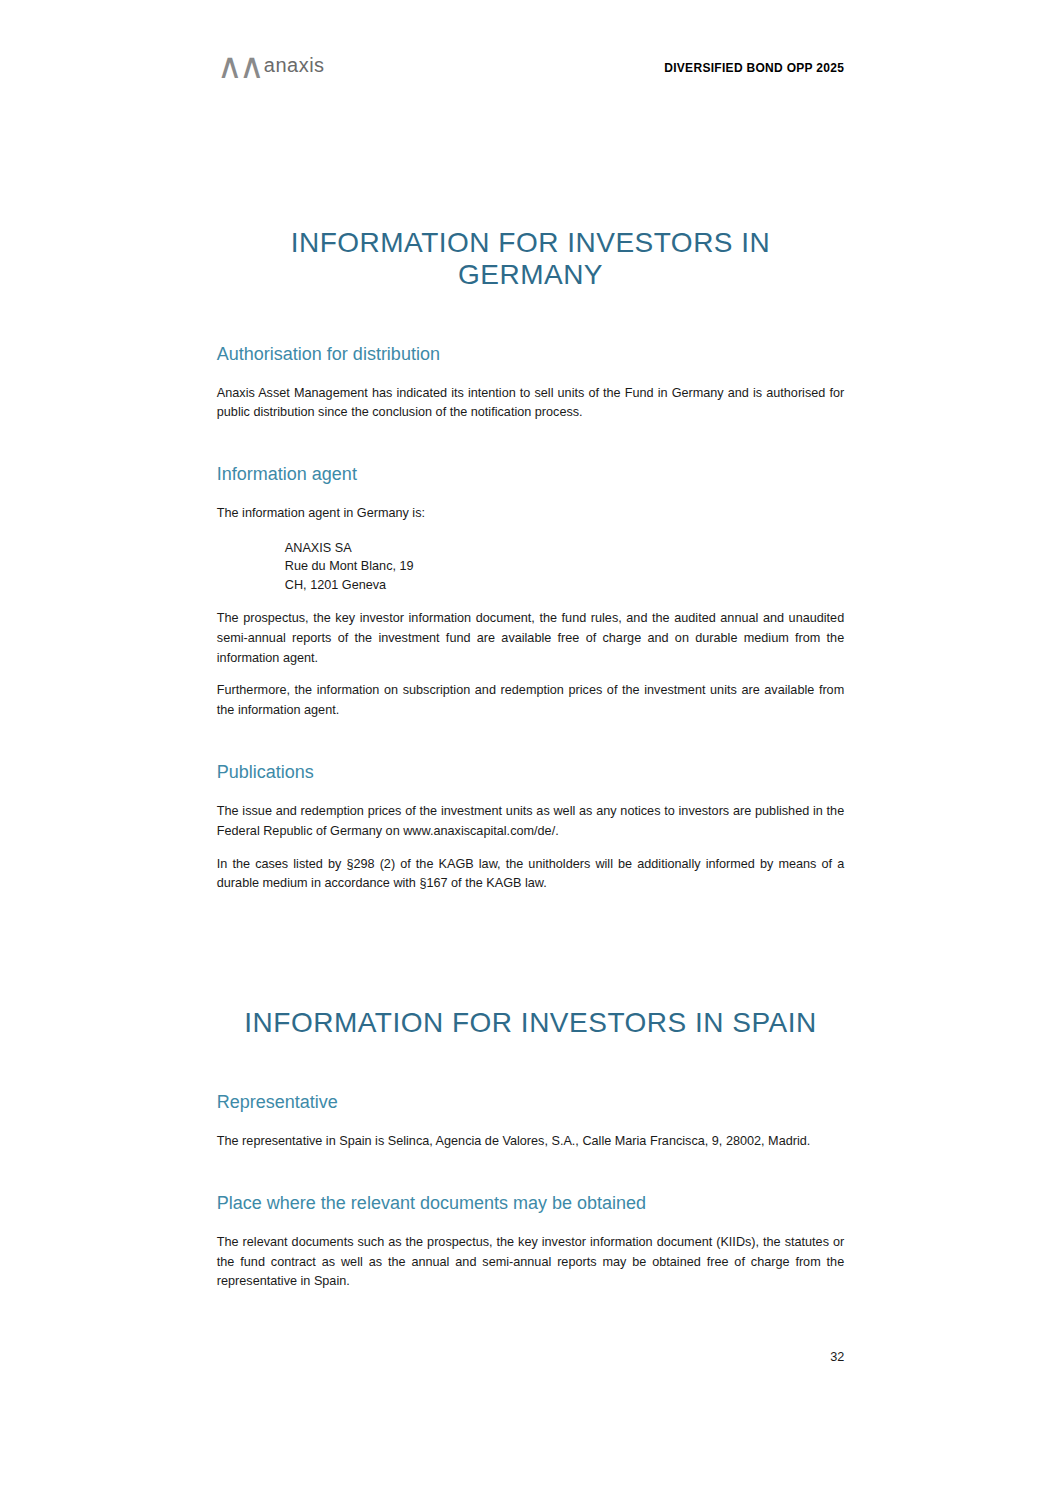∧∧anaxis
DIVERSIFIED BOND OPP 2025
INFORMATION FOR INVESTORS IN GERMANY
Authorisation for distribution
Anaxis Asset Management has indicated its intention to sell units of the Fund in Germany and is authorised for public distribution since the conclusion of the notification process.
Information agent
The information agent in Germany is:
ANAXIS SA
Rue du Mont Blanc, 19
CH, 1201 Geneva
The prospectus, the key investor information document, the fund rules, and the audited annual and unaudited semi-annual reports of the investment fund are available free of charge and on durable medium from the information agent.
Furthermore, the information on subscription and redemption prices of the investment units are available from the information agent.
Publications
The issue and redemption prices of the investment units as well as any notices to investors are published in the Federal Republic of Germany on www.anaxiscapital.com/de/.
In the cases listed by §298 (2) of the KAGB law, the unitholders will be additionally informed by means of a durable medium in accordance with §167 of the KAGB law.
INFORMATION FOR INVESTORS IN SPAIN
Representative
The representative in Spain is Selinca, Agencia de Valores, S.A., Calle Maria Francisca, 9, 28002, Madrid.
Place where the relevant documents may be obtained
The relevant documents such as the prospectus, the key investor information document (KIIDs), the statutes or the fund contract as well as the annual and semi-annual reports may be obtained free of charge from the representative in Spain.
32